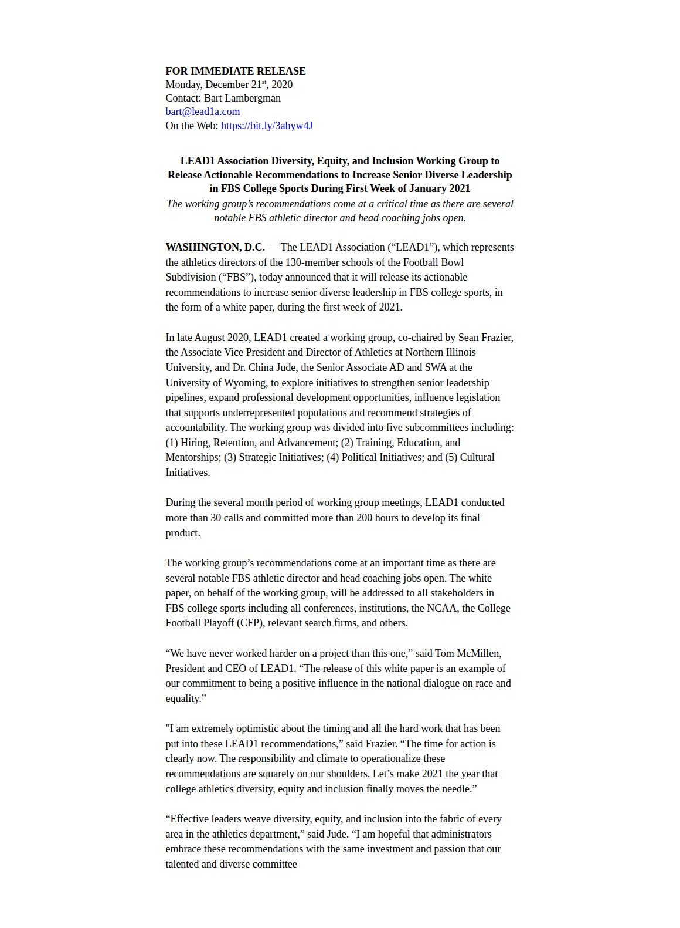FOR IMMEDIATE RELEASE
Monday, December 21st, 2020
Contact: Bart Lambergman
bart@lead1a.com
On the Web: https://bit.ly/3ahyw4J
LEAD1 Association Diversity, Equity, and Inclusion Working Group to Release Actionable Recommendations to Increase Senior Diverse Leadership in FBS College Sports During First Week of January 2021
The working group’s recommendations come at a critical time as there are several notable FBS athletic director and head coaching jobs open.
WASHINGTON, D.C. — The LEAD1 Association (“LEAD1”), which represents the athletics directors of the 130-member schools of the Football Bowl Subdivision (“FBS”), today announced that it will release its actionable recommendations to increase senior diverse leadership in FBS college sports, in the form of a white paper, during the first week of 2021.
In late August 2020, LEAD1 created a working group, co-chaired by Sean Frazier, the Associate Vice President and Director of Athletics at Northern Illinois University, and Dr. China Jude, the Senior Associate AD and SWA at the University of Wyoming, to explore initiatives to strengthen senior leadership pipelines, expand professional development opportunities, influence legislation that supports underrepresented populations and recommend strategies of accountability. The working group was divided into five subcommittees including: (1) Hiring, Retention, and Advancement; (2) Training, Education, and Mentorships; (3) Strategic Initiatives; (4) Political Initiatives; and (5) Cultural Initiatives.
During the several month period of working group meetings, LEAD1 conducted more than 30 calls and committed more than 200 hours to develop its final product.
The working group’s recommendations come at an important time as there are several notable FBS athletic director and head coaching jobs open. The white paper, on behalf of the working group, will be addressed to all stakeholders in FBS college sports including all conferences, institutions, the NCAA, the College Football Playoff (CFP), relevant search firms, and others.
“We have never worked harder on a project than this one,” said Tom McMillen, President and CEO of LEAD1. “The release of this white paper is an example of our commitment to being a positive influence in the national dialogue on race and equality.”
"I am extremely optimistic about the timing and all the hard work that has been put into these LEAD1 recommendations,” said Frazier. “The time for action is clearly now. The responsibility and climate to operationalize these recommendations are squarely on our shoulders. Let’s make 2021 the year that college athletics diversity, equity and inclusion finally moves the needle.”
“Effective leaders weave diversity, equity, and inclusion into the fabric of every area in the athletics department,” said Jude. “I am hopeful that administrators embrace these recommendations with the same investment and passion that our talented and diverse committee